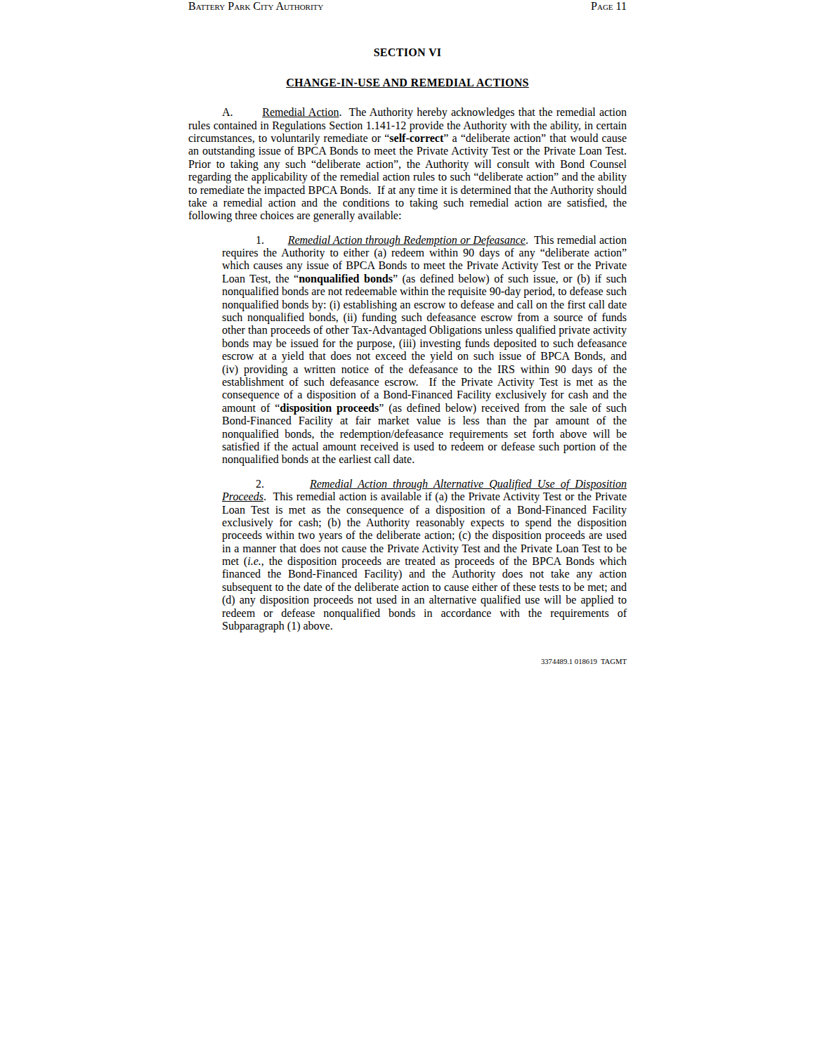Battery Park City Authority
Page 11
SECTION VI
CHANGE-IN-USE AND REMEDIAL ACTIONS
A. Remedial Action. The Authority hereby acknowledges that the remedial action rules contained in Regulations Section 1.141-12 provide the Authority with the ability, in certain circumstances, to voluntarily remediate or “self-correct” a “deliberate action” that would cause an outstanding issue of BPCA Bonds to meet the Private Activity Test or the Private Loan Test. Prior to taking any such “deliberate action”, the Authority will consult with Bond Counsel regarding the applicability of the remedial action rules to such “deliberate action” and the ability to remediate the impacted BPCA Bonds. If at any time it is determined that the Authority should take a remedial action and the conditions to taking such remedial action are satisfied, the following three choices are generally available:
1. Remedial Action through Redemption or Defeasance. This remedial action requires the Authority to either (a) redeem within 90 days of any “deliberate action” which causes any issue of BPCA Bonds to meet the Private Activity Test or the Private Loan Test, the “nonqualified bonds” (as defined below) of such issue, or (b) if such nonqualified bonds are not redeemable within the requisite 90-day period, to defease such nonqualified bonds by: (i) establishing an escrow to defease and call on the first call date such nonqualified bonds, (ii) funding such defeasance escrow from a source of funds other than proceeds of other Tax-Advantaged Obligations unless qualified private activity bonds may be issued for the purpose, (iii) investing funds deposited to such defeasance escrow at a yield that does not exceed the yield on such issue of BPCA Bonds, and (iv) providing a written notice of the defeasance to the IRS within 90 days of the establishment of such defeasance escrow. If the Private Activity Test is met as the consequence of a disposition of a Bond-Financed Facility exclusively for cash and the amount of “disposition proceeds” (as defined below) received from the sale of such Bond-Financed Facility at fair market value is less than the par amount of the nonqualified bonds, the redemption/defeasance requirements set forth above will be satisfied if the actual amount received is used to redeem or defease such portion of the nonqualified bonds at the earliest call date.
2. Remedial Action through Alternative Qualified Use of Disposition Proceeds. This remedial action is available if (a) the Private Activity Test or the Private Loan Test is met as the consequence of a disposition of a Bond-Financed Facility exclusively for cash; (b) the Authority reasonably expects to spend the disposition proceeds within two years of the deliberate action; (c) the disposition proceeds are used in a manner that does not cause the Private Activity Test and the Private Loan Test to be met (i.e., the disposition proceeds are treated as proceeds of the BPCA Bonds which financed the Bond-Financed Facility) and the Authority does not take any action subsequent to the date of the deliberate action to cause either of these tests to be met; and (d) any disposition proceeds not used in an alternative qualified use will be applied to redeem or defease nonqualified bonds in accordance with the requirements of Subparagraph (1) above.
3374489.1 018619 TAGMT